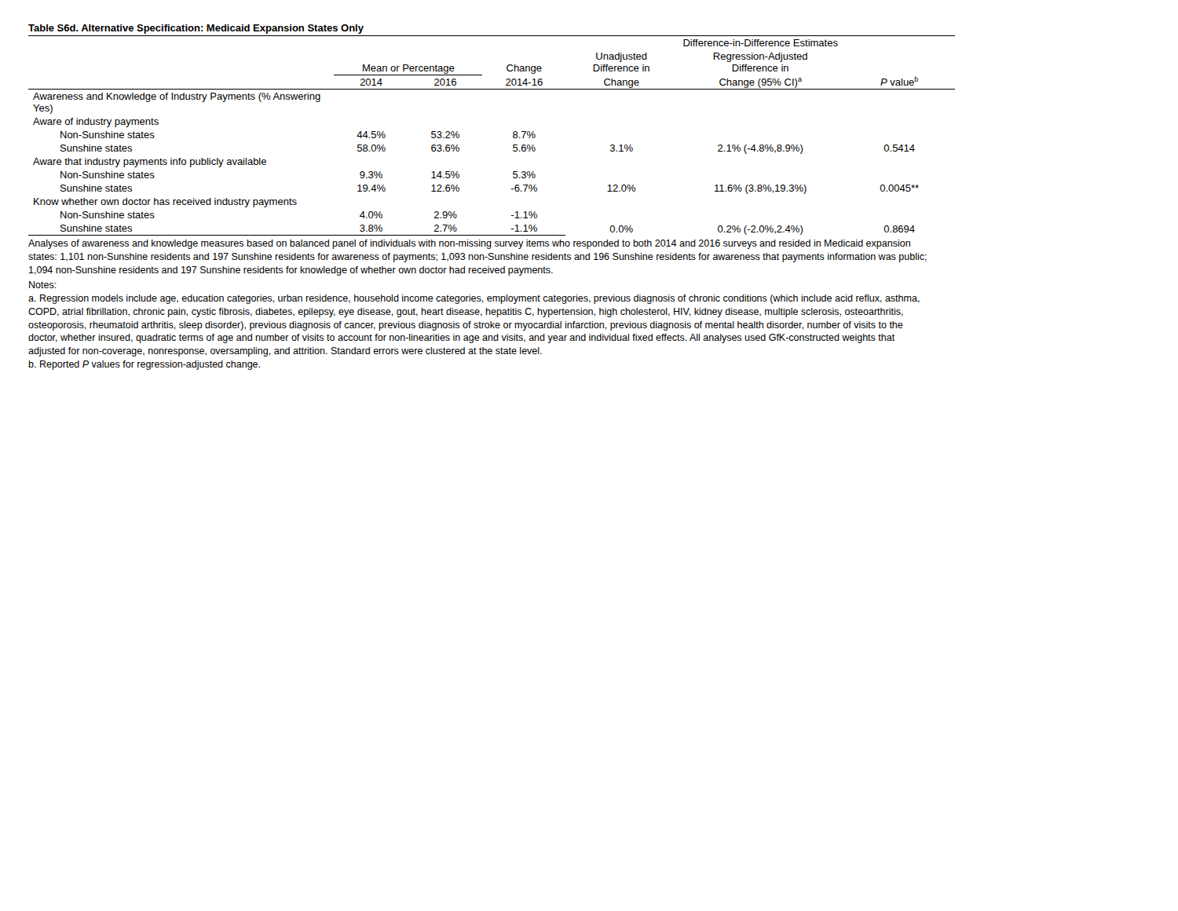Table S6d. Alternative Specification: Medicaid Expansion States Only
| | | | | Difference-in-Difference Estimates |
| | Mean or Percentage | Change | Unadjusted Difference in | Regression-Adjusted Difference in | |
| | 2014 | 2016 | 2014-16 | Change | Change (95% CI) a | P value b |
| Awareness and Knowledge of Industry Payments (% Answering Yes) | | | | | | |
| Aware of industry payments | | | | | | |
| Non-Sunshine states | 44.5% | 53.2% | 8.7% | 3.1% | 2.1% (-4.8%,8.9%) | 0.5414 |
| Sunshine states | 58.0% | 63.6% | 5.6% |
| Aware that industry payments info publicly available | | | | | | |
| Non-Sunshine states | 9.3% | 14.5% | 5.3% | 12.0% | 11.6% (3.8%,19.3%) | 0.0045** |
| Sunshine states | 19.4% | 12.6% | -6.7% |
| Know whether own doctor has received industry payments | | | | | | |
| Non-Sunshine states | 4.0% | 2.9% | -1.1% | 0.0% | 0.2% (-2.0%,2.4%) | 0.8694 |
| Sunshine states | 3.8% | 2.7% | -1.1% |
Analyses of awareness and knowledge measures based on balanced panel of individuals with non-missing survey items who responded to both 2014 and 2016 surveys and resided in Medicaid expansion
states: 1,101 non-Sunshine residents and 197 Sunshine residents for awareness of payments; 1,093 non-Sunshine residents and 196 Sunshine residents for awareness that payments information was public;
1,094 non-Sunshine residents and 197 Sunshine residents for knowledge of whether own doctor had received payments.
Notes:
a. Regression models include age, education categories, urban residence, household income categories, employment categories, previous diagnosis of chronic conditions (which include acid reflux, asthma,
COPD, atrial fibrillation, chronic pain, cystic fibrosis, diabetes, epilepsy, eye disease, gout, heart disease, hepatitis C, hypertension, high cholesterol, HIV, kidney disease, multiple sclerosis, osteoarthritis,
osteoporosis, rheumatoid arthritis, sleep disorder), previous diagnosis of cancer, previous diagnosis of stroke or myocardial infarction, previous diagnosis of mental health disorder, number of visits to the
doctor, whether insured, quadratic terms of age and number of visits to account for non-linearities in age and visits, and year and individual fixed effects. All analyses used GfK-constructed weights that
adjusted for non-coverage, nonresponse, oversampling, and attrition. Standard errors were clustered at the state level.
b. Reported P values for regression-adjusted change.